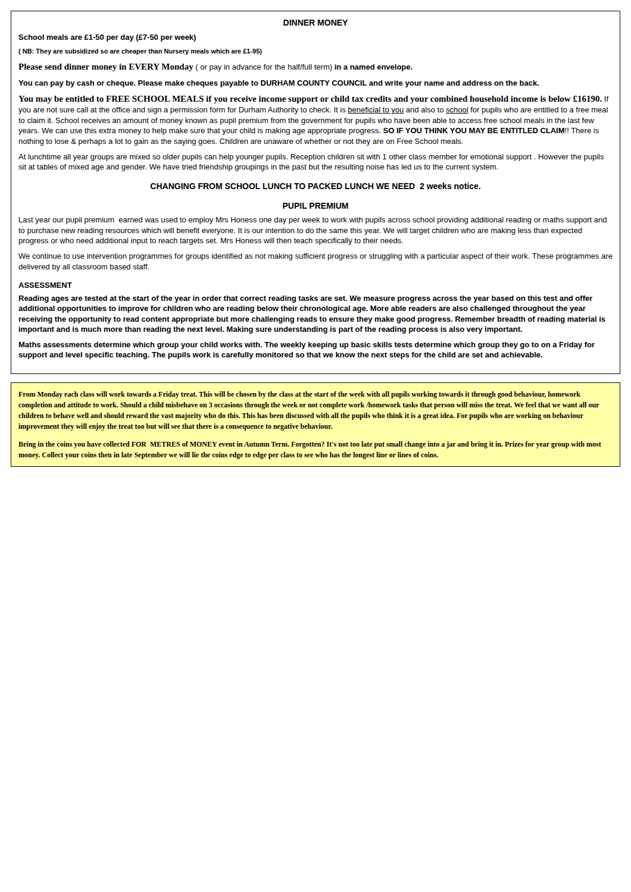DINNER MONEY
School meals are £1-50 per day (£7-50 per week)
( NB: They are subsidized so are cheaper than Nursery meals which are £1-95)
Please send dinner money in EVERY Monday ( or pay in advance for the half/full term) in a named envelope.
You can pay by cash or cheque. Please make cheques payable to DURHAM COUNTY COUNCIL and write your name and address on the back.
You may be entitled to FREE SCHOOL MEALS if you receive income support or child tax credits and your combined household income is below £16190. If you are not sure call at the office and sign a permission form for Durham Authority to check. It is beneficial to you and also to school for pupils who are entitled to a free meal to claim it. School receives an amount of money known as pupil premium from the government for pupils who have been able to access free school meals in the last few years. We can use this extra money to help make sure that your child is making age appropriate progress. SO IF YOU THINK YOU MAY BE ENTITLED CLAIM!! There is nothing to lose & perhaps a lot to gain as the saying goes. Children are unaware of whether or not they are on Free School meals.
At lunchtime all year groups are mixed so older pupils can help younger pupils. Reception children sit with 1 other class member for emotional support . However the pupils sit at tables of mixed age and gender. We have tried friendship groupings in the past but the resulting noise has led us to the current system.
CHANGING FROM SCHOOL LUNCH TO PACKED LUNCH WE NEED 2 weeks notice.
PUPIL PREMIUM
Last year our pupil premium earned was used to employ Mrs Honess one day per week to work with pupils across school providing additional reading or maths support and to purchase new reading resources which will benefit everyone. It is our intention to do the same this year. We will target children who are making less than expected progress or who need additional input to reach targets set. Mrs Honess will then teach specifically to their needs.
We continue to use intervention programmes for groups identified as not making sufficient progress or struggling with a particular aspect of their work. These programmes are delivered by all classroom based staff.
ASSESSMENT
Reading ages are tested at the start of the year in order that correct reading tasks are set. We measure progress across the year based on this test and offer additional opportunities to improve for children who are reading below their chronological age. More able readers are also challenged throughout the year receiving the opportunity to read content appropriate but more challenging reads to ensure they make good progress. Remember breadth of reading material is important and is much more than reading the next level. Making sure understanding is part of the reading process is also very important.
Maths assessments determine which group your child works with. The weekly keeping up basic skills tests determine which group they go to on a Friday for support and level specific teaching. The pupils work is carefully monitored so that we know the next steps for the child are set and achievable.
From Monday each class will work towards a Friday treat. This will be chosen by the class at the start of the week with all pupils working towards it through good behaviour, homework completion and attitude to work. Should a child misbehave on 3 occasions through the week or not complete work /homework tasks that person will miss the treat. We feel that we want all our children to behave well and should reward the vast majority who do this. This has been discussed with all the pupils who think it is a great idea. For pupils who are working on behaviour improvement they will enjoy the treat too but will see that there is a consequence to negative behaviour.
Bring in the coins you have collected FOR METRES of MONEY event in Autumn Term. Forgotten? It's not too late put small change into a jar and bring it in. Prizes for year group with most money. Collect your coins then in late September we will lie the coins edge to edge per class to see who has the longest line or lines of coins.